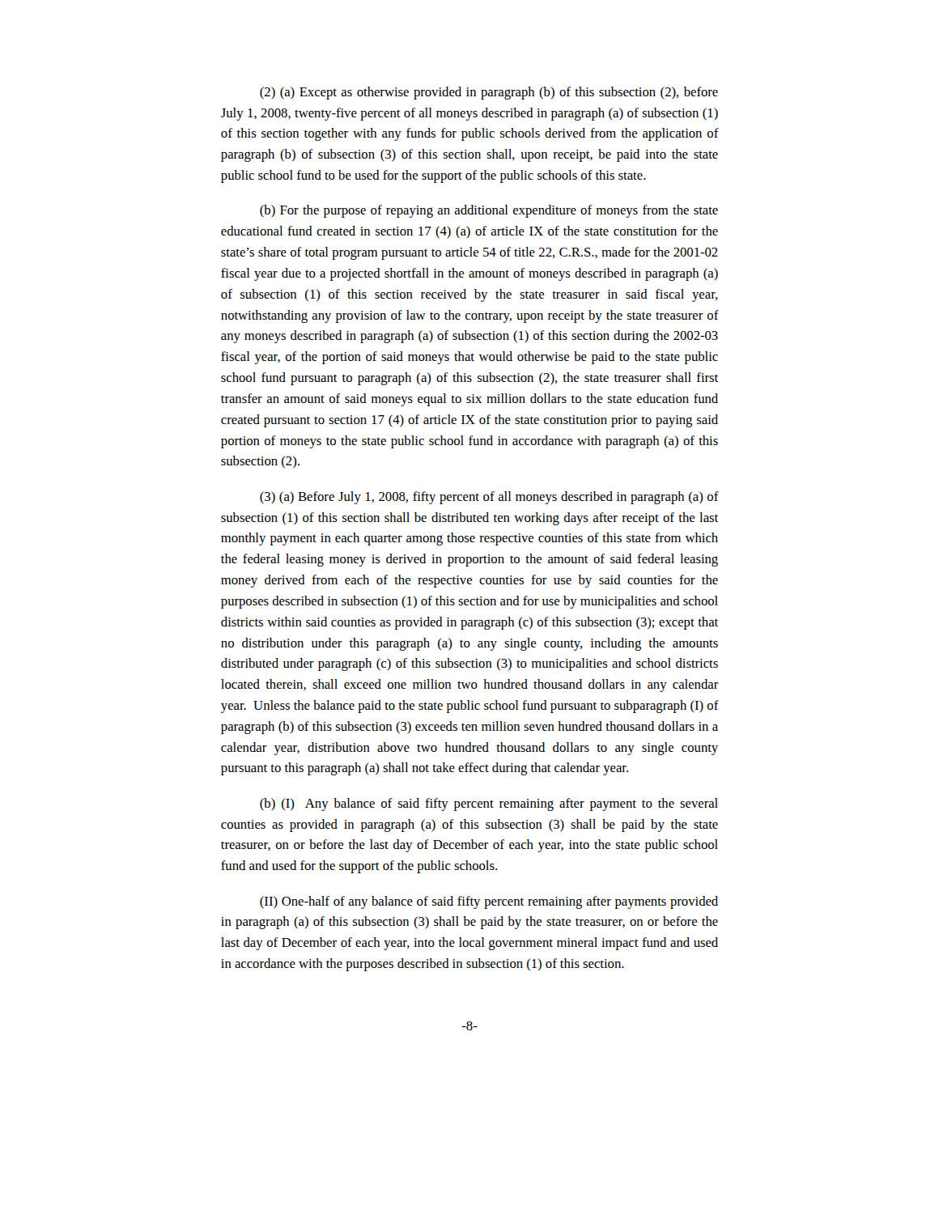(2) (a) Except as otherwise provided in paragraph (b) of this subsection (2), before July 1, 2008, twenty-five percent of all moneys described in paragraph (a) of subsection (1) of this section together with any funds for public schools derived from the application of paragraph (b) of subsection (3) of this section shall, upon receipt, be paid into the state public school fund to be used for the support of the public schools of this state.
(b) For the purpose of repaying an additional expenditure of moneys from the state educational fund created in section 17 (4) (a) of article IX of the state constitution for the state’s share of total program pursuant to article 54 of title 22, C.R.S., made for the 2001-02 fiscal year due to a projected shortfall in the amount of moneys described in paragraph (a) of subsection (1) of this section received by the state treasurer in said fiscal year, notwithstanding any provision of law to the contrary, upon receipt by the state treasurer of any moneys described in paragraph (a) of subsection (1) of this section during the 2002-03 fiscal year, of the portion of said moneys that would otherwise be paid to the state public school fund pursuant to paragraph (a) of this subsection (2), the state treasurer shall first transfer an amount of said moneys equal to six million dollars to the state education fund created pursuant to section 17 (4) of article IX of the state constitution prior to paying said portion of moneys to the state public school fund in accordance with paragraph (a) of this subsection (2).
(3) (a) Before July 1, 2008, fifty percent of all moneys described in paragraph (a) of subsection (1) of this section shall be distributed ten working days after receipt of the last monthly payment in each quarter among those respective counties of this state from which the federal leasing money is derived in proportion to the amount of said federal leasing money derived from each of the respective counties for use by said counties for the purposes described in subsection (1) of this section and for use by municipalities and school districts within said counties as provided in paragraph (c) of this subsection (3); except that no distribution under this paragraph (a) to any single county, including the amounts distributed under paragraph (c) of this subsection (3) to municipalities and school districts located therein, shall exceed one million two hundred thousand dollars in any calendar year. Unless the balance paid to the state public school fund pursuant to subparagraph (I) of paragraph (b) of this subsection (3) exceeds ten million seven hundred thousand dollars in a calendar year, distribution above two hundred thousand dollars to any single county pursuant to this paragraph (a) shall not take effect during that calendar year.
(b) (I) Any balance of said fifty percent remaining after payment to the several counties as provided in paragraph (a) of this subsection (3) shall be paid by the state treasurer, on or before the last day of December of each year, into the state public school fund and used for the support of the public schools.
(II) One-half of any balance of said fifty percent remaining after payments provided in paragraph (a) of this subsection (3) shall be paid by the state treasurer, on or before the last day of December of each year, into the local government mineral impact fund and used in accordance with the purposes described in subsection (1) of this section.
-8-